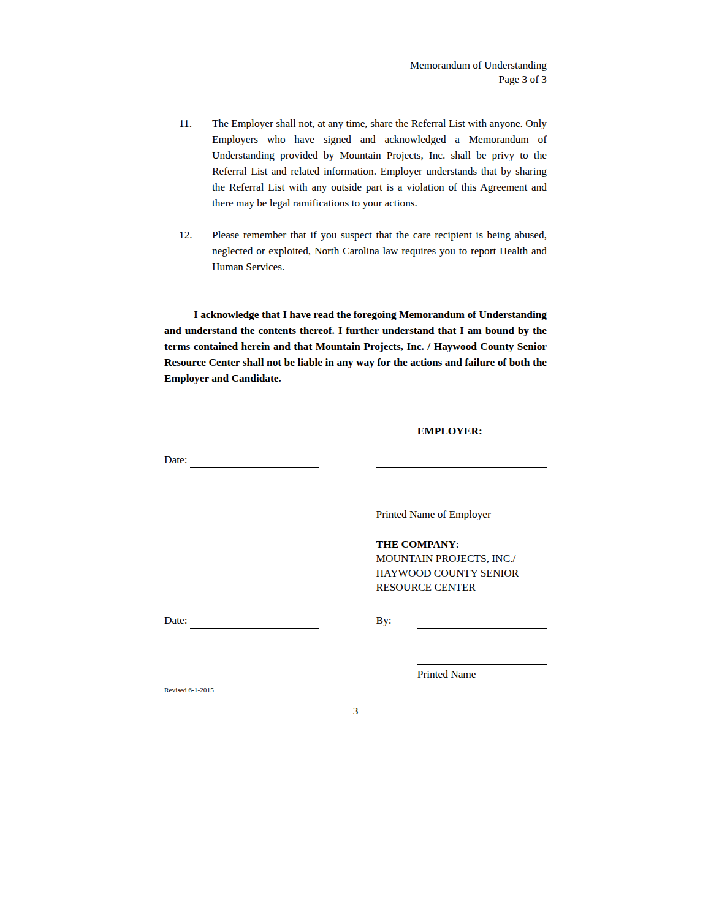Memorandum of Understanding
Page 3 of 3
11.
The Employer shall not, at any time, share the Referral List with anyone. Only Employers who have signed and acknowledged a Memorandum of Understanding provided by Mountain Projects, Inc. shall be privy to the Referral List and related information. Employer understands that by sharing the Referral List with any outside part is a violation of this Agreement and there may be legal ramifications to your actions.
12.
Please remember that if you suspect that the care recipient is being abused, neglected or exploited, North Carolina law requires you to report Health and Human Services.
I acknowledge that I have read the foregoing Memorandum of Understanding and understand the contents thereof. I further understand that I am bound by the terms contained herein and that Mountain Projects, Inc. / Haywood County Senior Resource Center shall not be liable in any way for the actions and failure of both the Employer and Candidate.
EMPLOYER:
Date:
Printed Name of Employer
THE COMPANY:
MOUNTAIN PROJECTS, INC./
HAYWOOD COUNTY SENIOR
RESOURCE CENTER
Date:
By:
Printed Name
Revised 6-1-2015
3